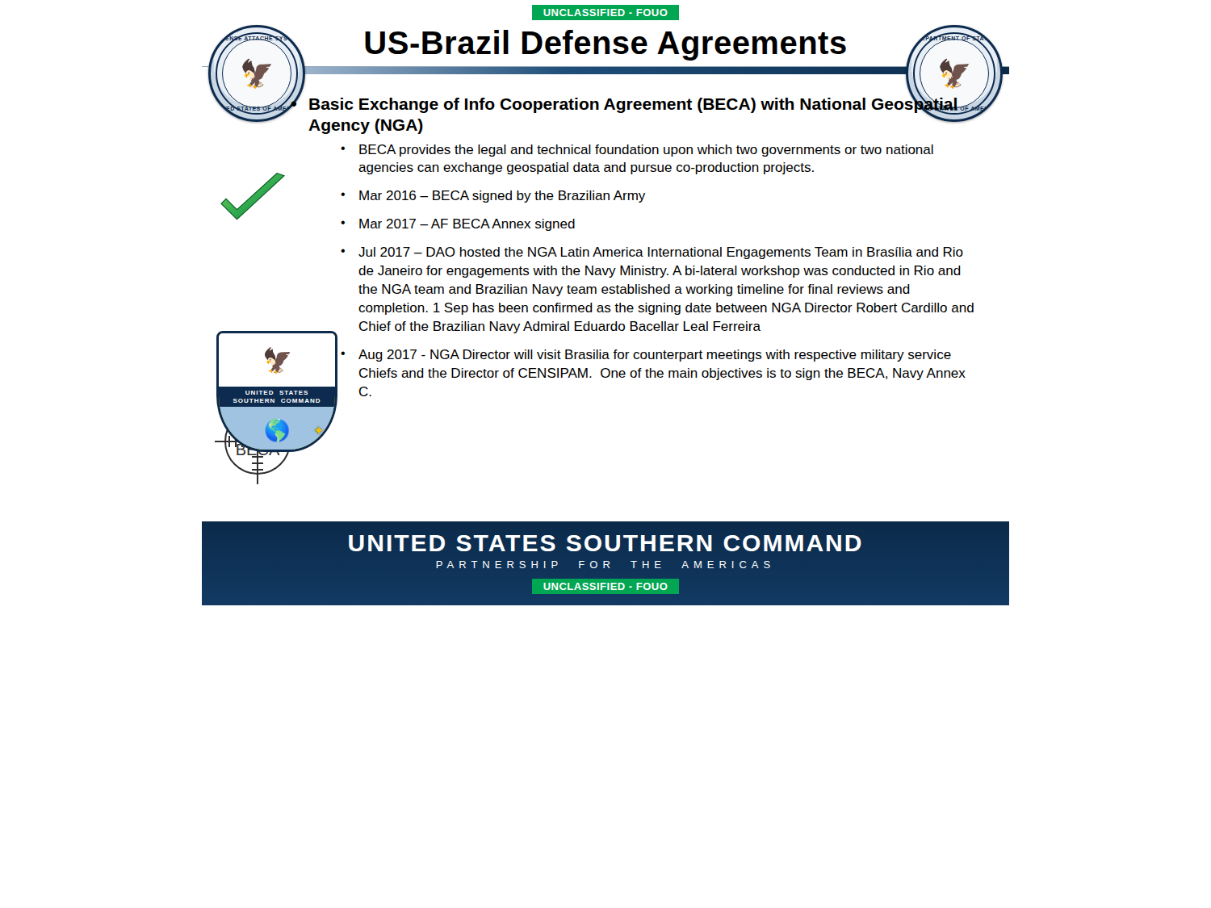UNCLASSIFIED - FOUO
DEFENSE ATTACHE SYSTEM
🦅
UNITED STATES OF AMERICA
DEPARTMENT OF STATE
🦅
UNITED STATES OF AMERICA
US-Brazil Defense Agreements
Navy
BECA
Basic Exchange of Info Cooperation Agreement (BECA) with National Geospatial Agency (NGA)
BECA provides the legal and technical foundation upon which two governments or two national agencies can exchange geospatial data and pursue co-production projects.
Mar 2016 – BECA signed by the Brazilian Army
Mar 2017 – AF BECA Annex signed
Jul 2017 – DAO hosted the NGA Latin America International Engagements Team in Brasília and Rio de Janeiro for engagements with the Navy Ministry. A bi-lateral workshop was conducted in Rio and the NGA team and Brazilian Navy team established a working timeline for final reviews and completion. 1 Sep has been confirmed as the signing date between NGA Director Robert Cardillo and Chief of the Brazilian Navy Admiral Eduardo Bacellar Leal Ferreira
Aug 2017 - NGA Director will visit Brasilia for counterpart meetings with respective military service Chiefs and the Director of CENSIPAM. One of the main objectives is to sign the BECA, Navy Annex C.
🦅
UNITED STATES
SOUTHERN COMMAND
🌎
✦
UNITED STATES SOUTHERN COMMAND
PARTNERSHIP FOR THE AMERICAS
UNCLASSIFIED - FOUO